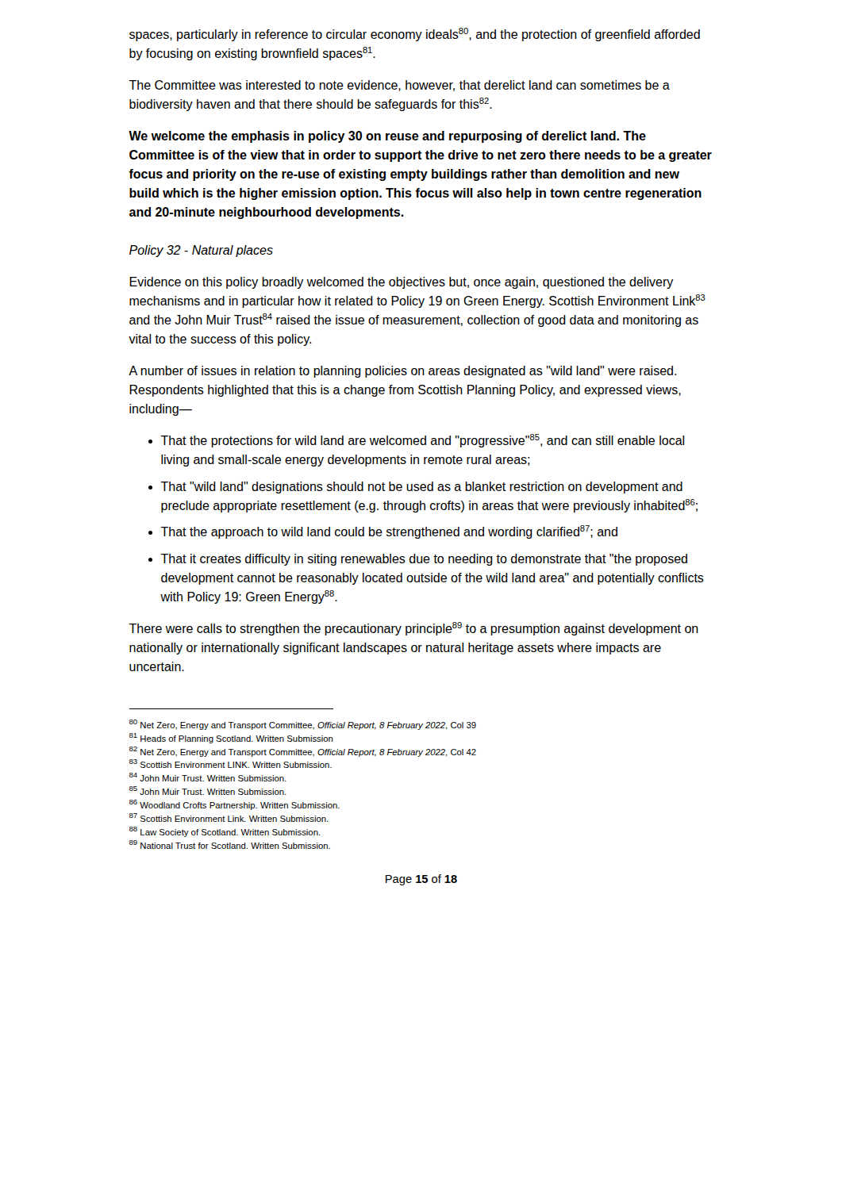spaces, particularly in reference to circular economy ideals80, and the protection of greenfield afforded by focusing on existing brownfield spaces81.
The Committee was interested to note evidence, however, that derelict land can sometimes be a biodiversity haven and that there should be safeguards for this82.
We welcome the emphasis in policy 30 on reuse and repurposing of derelict land. The Committee is of the view that in order to support the drive to net zero there needs to be a greater focus and priority on the re-use of existing empty buildings rather than demolition and new build which is the higher emission option. This focus will also help in town centre regeneration and 20-minute neighbourhood developments.
Policy 32 - Natural places
Evidence on this policy broadly welcomed the objectives but, once again, questioned the delivery mechanisms and in particular how it related to Policy 19 on Green Energy. Scottish Environment Link83 and the John Muir Trust84 raised the issue of measurement, collection of good data and monitoring as vital to the success of this policy.
A number of issues in relation to planning policies on areas designated as "wild land" were raised. Respondents highlighted that this is a change from Scottish Planning Policy, and expressed views, including—
That the protections for wild land are welcomed and "progressive"85, and can still enable local living and small-scale energy developments in remote rural areas;
That "wild land" designations should not be used as a blanket restriction on development and preclude appropriate resettlement (e.g. through crofts) in areas that were previously inhabited86;
That the approach to wild land could be strengthened and wording clarified87; and
That it creates difficulty in siting renewables due to needing to demonstrate that "the proposed development cannot be reasonably located outside of the wild land area" and potentially conflicts with Policy 19: Green Energy88.
There were calls to strengthen the precautionary principle89 to a presumption against development on nationally or internationally significant landscapes or natural heritage assets where impacts are uncertain.
80 Net Zero, Energy and Transport Committee, Official Report, 8 February 2022, Col 39
81 Heads of Planning Scotland. Written Submission
82 Net Zero, Energy and Transport Committee, Official Report, 8 February 2022, Col 42
83 Scottish Environment LINK. Written Submission.
84 John Muir Trust. Written Submission.
85 John Muir Trust. Written Submission.
86 Woodland Crofts Partnership. Written Submission.
87 Scottish Environment Link. Written Submission.
88 Law Society of Scotland. Written Submission.
89 National Trust for Scotland. Written Submission.
Page 15 of 18